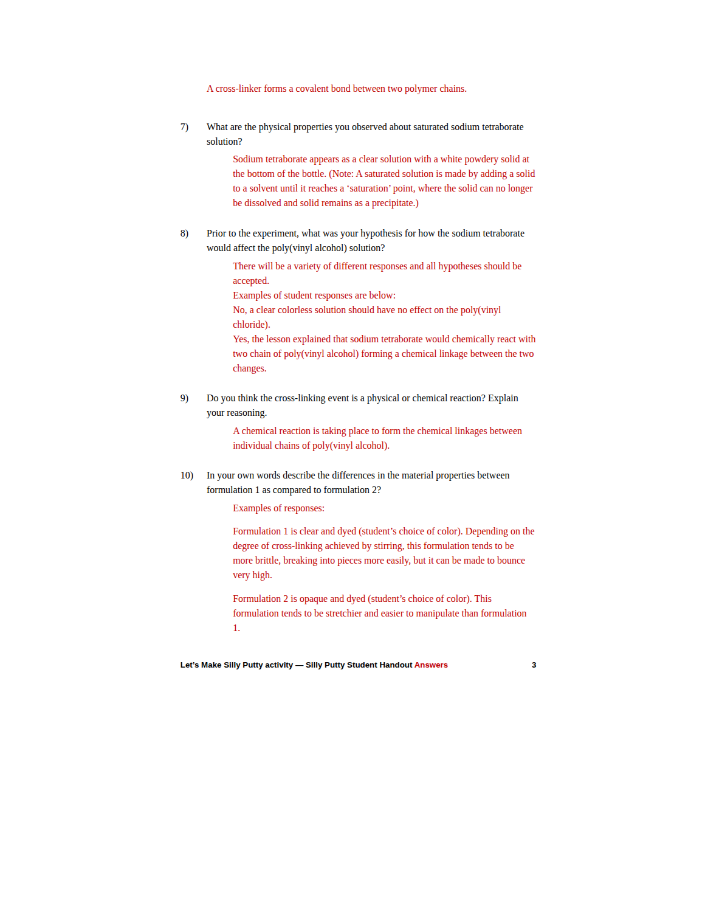A cross-linker forms a covalent bond between two polymer chains.
7) What are the physical properties you observed about saturated sodium tetraborate solution?
Sodium tetraborate appears as a clear solution with a white powdery solid at the bottom of the bottle. (Note: A saturated solution is made by adding a solid to a solvent until it reaches a ‘saturation’ point, where the solid can no longer be dissolved and solid remains as a precipitate.)
8) Prior to the experiment, what was your hypothesis for how the sodium tetraborate would affect the poly(vinyl alcohol) solution?
There will be a variety of different responses and all hypotheses should be accepted.
Examples of student responses are below:
No, a clear colorless solution should have no effect on the poly(vinyl chloride).
Yes, the lesson explained that sodium tetraborate would chemically react with two chain of poly(vinyl alcohol) forming a chemical linkage between the two changes.
9) Do you think the cross-linking event is a physical or chemical reaction? Explain your reasoning.
A chemical reaction is taking place to form the chemical linkages between individual chains of poly(vinyl alcohol).
10) In your own words describe the differences in the material properties between formulation 1 as compared to formulation 2?
Examples of responses:
Formulation 1 is clear and dyed (student’s choice of color). Depending on the degree of cross-linking achieved by stirring, this formulation tends to be more brittle, breaking into pieces more easily, but it can be made to bounce very high.
Formulation 2 is opaque and dyed (student’s choice of color). This formulation tends to be stretchier and easier to manipulate than formulation 1.
Let’s Make Silly Putty activity — Silly Putty Student Handout Answers 3